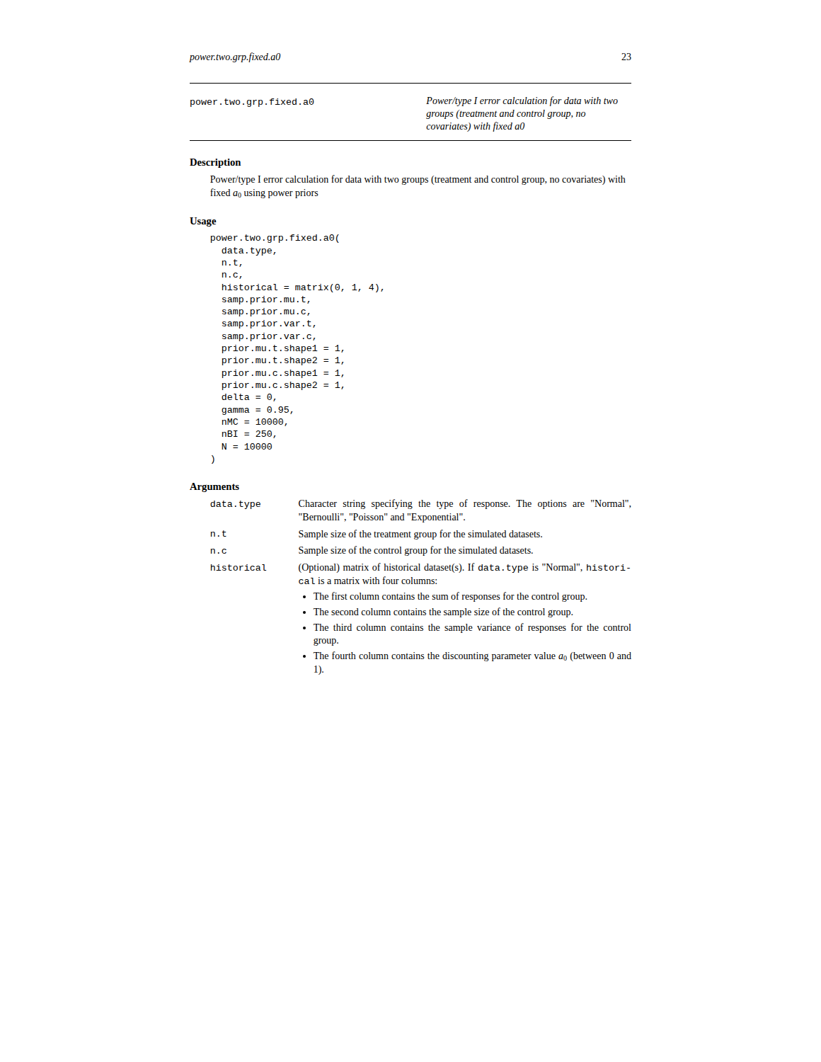power.two.grp.fixed.a0 23
power.two.grp.fixed.a0
Power/type I error calculation for data with two groups (treatment and control group, no covariates) with fixed a0
Description
Power/type I error calculation for data with two groups (treatment and control group, no covariates) with fixed a0 using power priors
Usage
power.two.grp.fixed.a0(
  data.type,
  n.t,
  n.c,
  historical = matrix(0, 1, 4),
  samp.prior.mu.t,
  samp.prior.mu.c,
  samp.prior.var.t,
  samp.prior.var.c,
  prior.mu.t.shape1 = 1,
  prior.mu.t.shape2 = 1,
  prior.mu.c.shape1 = 1,
  prior.mu.c.shape2 = 1,
  delta = 0,
  gamma = 0.95,
  nMC = 10000,
  nBI = 250,
  N = 10000
)
Arguments
data.type
Character string specifying the type of response. The options are "Normal", "Bernoulli", "Poisson" and "Exponential".
n.t
Sample size of the treatment group for the simulated datasets.
n.c
Sample size of the control group for the simulated datasets.
historical
(Optional) matrix of historical dataset(s). If data.type is "Normal", historical is a matrix with four columns:
The first column contains the sum of responses for the control group.
The second column contains the sample size of the control group.
The third column contains the sample variance of responses for the control group.
The fourth column contains the discounting parameter value a0 (between 0 and 1).